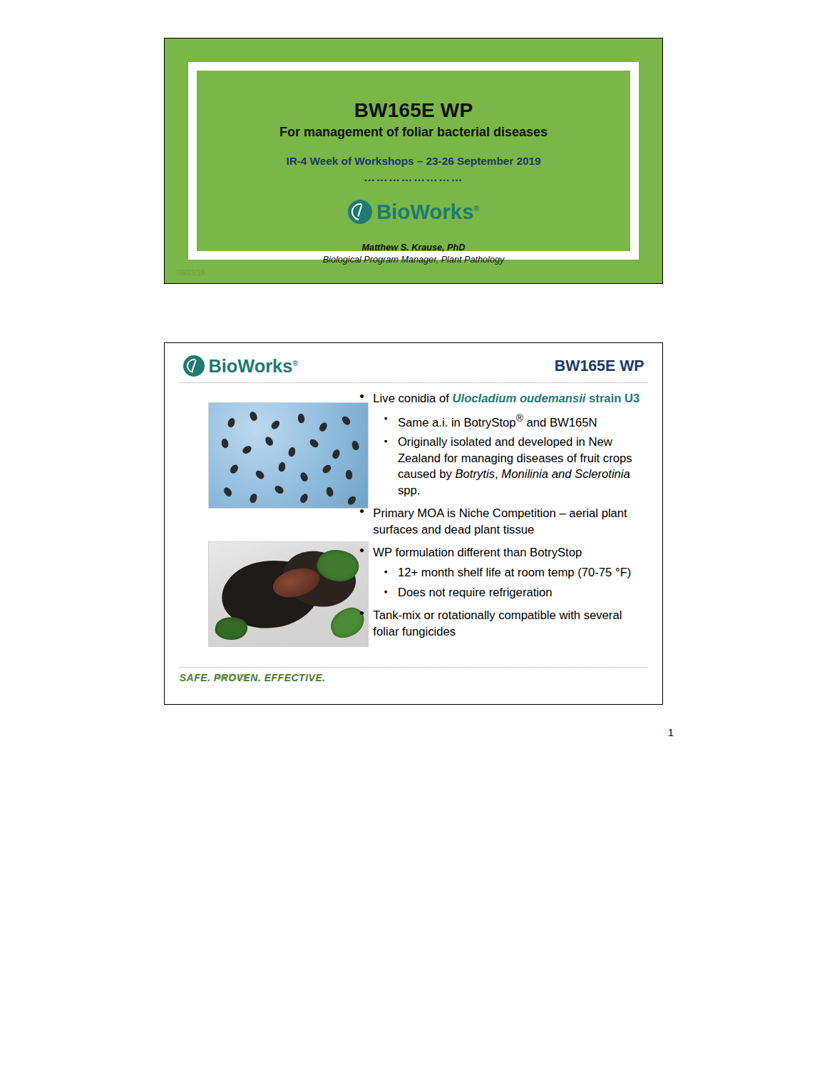BW165E WP
For management of foliar bacterial diseases
IR-4 Week of Workshops – 23-26 September 2019
……………………
BioWorks®
Matthew S. Krause, PhD
Biological Program Manager, Plant Pathology
09/23/19
BioWorks® BW165E WP
Live conidia of Ulocladium oudemansii strain U3
Same a.i. in BotryStop® and BW165N
Originally isolated and developed in New Zealand for managing diseases of fruit crops caused by Botrytis, Monilinia and Sclerotinia spp.
Primary MOA is Niche Competition – aerial plant surfaces and dead plant tissue
WP formulation different than BotryStop
12+ month shelf life at room temp (70-75 °F)
Does not require refrigeration
Tank-mix or rotationally compatible with several foliar fungicides
SAFE. PROVEN. EFFECTIVE. 09/23/19
1